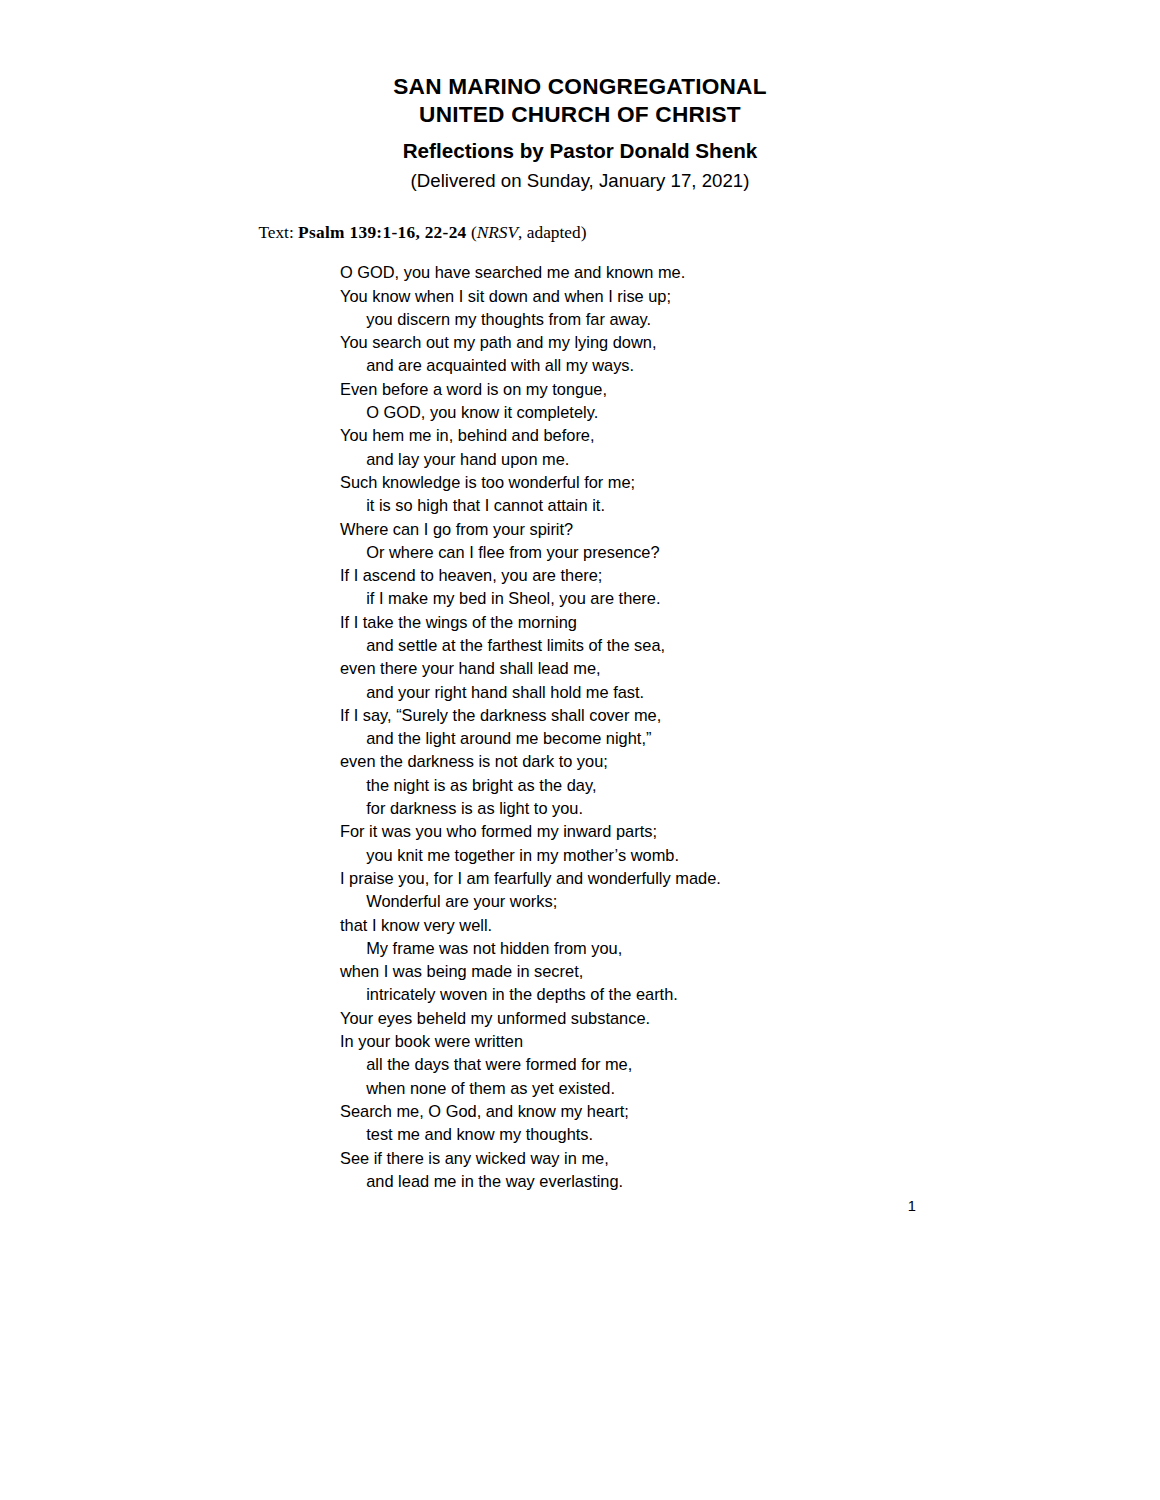SAN MARINO CONGREGATIONAL
UNITED CHURCH OF CHRIST
Reflections by Pastor Donald Shenk
(Delivered on Sunday, January 17, 2021)
Text: Psalm 139:1-16, 22-24 (NRSV, adapted)
O GOD, you have searched me and known me.
You know when I sit down and when I rise up;
you discern my thoughts from far away.
You search out my path and my lying down,
and are acquainted with all my ways.
Even before a word is on my tongue,
O GOD, you know it completely.
You hem me in, behind and before,
and lay your hand upon me.
Such knowledge is too wonderful for me;
it is so high that I cannot attain it.
Where can I go from your spirit?
Or where can I flee from your presence?
If I ascend to heaven, you are there;
if I make my bed in Sheol, you are there.
If I take the wings of the morning
and settle at the farthest limits of the sea,
even there your hand shall lead me,
and your right hand shall hold me fast.
If I say, “Surely the darkness shall cover me,
and the light around me become night,”
even the darkness is not dark to you;
the night is as bright as the day,
for darkness is as light to you.
For it was you who formed my inward parts;
you knit me together in my mother’s womb.
I praise you, for I am fearfully and wonderfully made.
Wonderful are your works;
that I know very well.
My frame was not hidden from you,
when I was being made in secret,
intricately woven in the depths of the earth.
Your eyes beheld my unformed substance.
In your book were written
all the days that were formed for me,
when none of them as yet existed.
Search me, O God, and know my heart;
test me and know my thoughts.
See if there is any wicked way in me,
and lead me in the way everlasting.
1